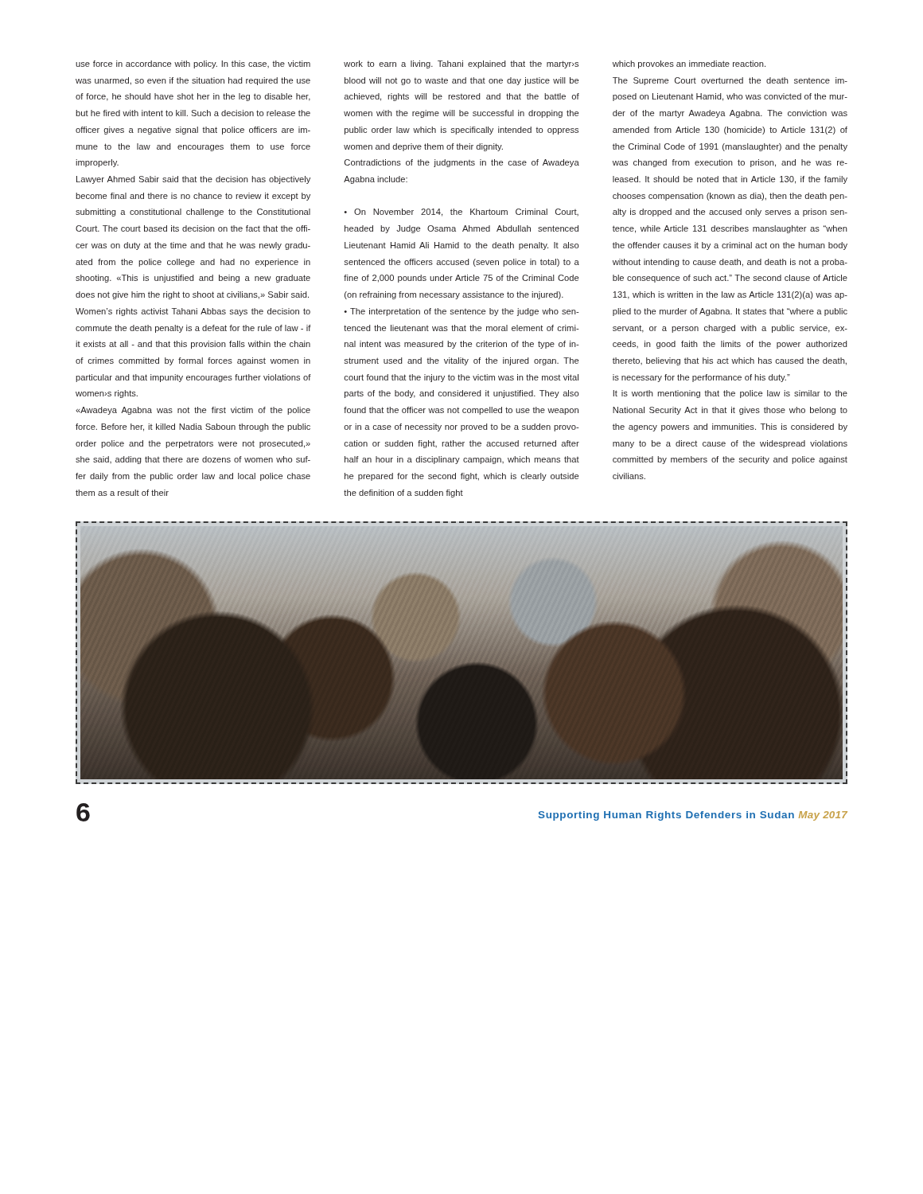use force in accordance with policy. In this case, the victim was unarmed, so even if the situation had required the use of force, he should have shot her in the leg to disable her, but he fired with intent to kill. Such a decision to release the officer gives a negative signal that police officers are immune to the law and encourages them to use force improperly.
Lawyer Ahmed Sabir said that the decision has objectively become final and there is no chance to review it except by submitting a constitutional challenge to the Constitutional Court. The court based its decision on the fact that the officer was on duty at the time and that he was newly graduated from the police college and had no experience in shooting. «This is unjustified and being a new graduate does not give him the right to shoot at civilians,» Sabir said.
Women’s rights activist Tahani Abbas says the decision to commute the death penalty is a defeat for the rule of law - if it exists at all - and that this provision falls within the chain of crimes committed by formal forces against women in particular and that impunity encourages further violations of women›s rights.
«Awadeya Agabna was not the first victim of the police force. Before her, it killed Nadia Saboun through the public order police and the perpetrators were not prosecuted,» she said, adding that there are dozens of women who suffer daily from the public order law and local police chase them as a result of their
work to earn a living. Tahani explained that the martyr›s blood will not go to waste and that one day justice will be achieved, rights will be restored and that the battle of women with the regime will be successful in dropping the public order law which is specifically intended to oppress women and deprive them of their dignity.
Contradictions of the judgments in the case of Awadeya Agabna include:
• On November 2014, the Khartoum Criminal Court, headed by Judge Osama Ahmed Abdullah sentenced Lieutenant Hamid Ali Hamid to the death penalty. It also sentenced the officers accused (seven police in total) to a fine of 2,000 pounds under Article 75 of the Criminal Code (on refraining from necessary assistance to the injured).
• The interpretation of the sentence by the judge who sentenced the lieutenant was that the moral element of criminal intent was measured by the criterion of the type of instrument used and the vitality of the injured organ. The court found that the injury to the victim was in the most vital parts of the body, and considered it unjustified. They also found that the officer was not compelled to use the weapon or in a case of necessity nor proved to be a sudden provocation or sudden fight, rather the accused returned after half an hour in a disciplinary campaign, which means that he prepared for the second fight, which is clearly outside the definition of a sudden fight
which provokes an immediate reaction.
The Supreme Court overturned the death sentence imposed on Lieutenant Hamid, who was convicted of the murder of the martyr Awadeya Agabna. The conviction was amended from Article 130 (homicide) to Article 131(2) of the Criminal Code of 1991 (manslaughter) and the penalty was changed from execution to prison, and he was released. It should be noted that in Article 130, if the family chooses compensation (known as dia), then the death penalty is dropped and the accused only serves a prison sentence, while Article 131 describes manslaughter as “when the offender causes it by a criminal act on the human body without intending to cause death, and death is not a probable consequence of such act.” The second clause of Article 131, which is written in the law as Article 131(2)(a) was applied to the murder of Agabna. It states that “where a public servant, or a person charged with a public service, exceeds, in good faith the limits of the power authorized thereto, believing that his act which has caused the death, is necessary for the performance of his duty.”
It is worth mentioning that the police law is similar to the National Security Act in that it gives those who belong to the agency powers and immunities. This is considered by many to be a direct cause of the widespread violations committed by members of the security and police against civilians.
6
Supporting Human Rights Defenders in Sudan May 2017